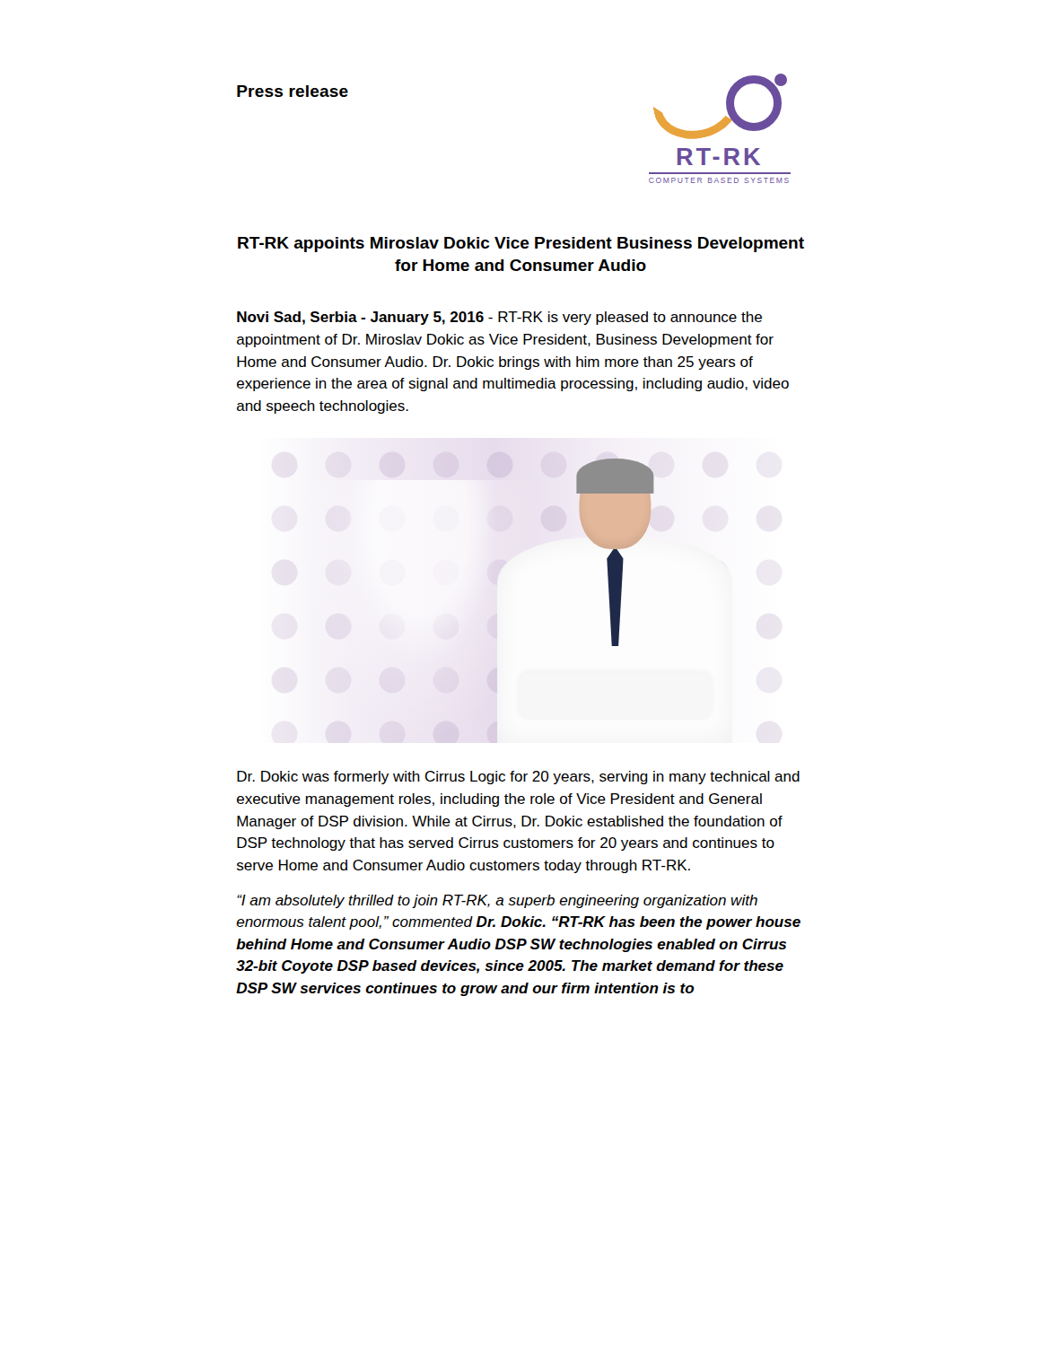Press release
RT-RK
COMPUTER BASED SYSTEMS
RT-RK appoints Miroslav Dokic Vice President Business Development
for Home and Consumer Audio
Novi Sad, Serbia - January 5, 2016 - RT-RK is very pleased to announce the appointment of Dr. Miroslav Dokic as Vice President, Business Development for Home and Consumer Audio. Dr. Dokic brings with him more than 25 years of experience in the area of signal and multimedia processing, including audio, video and speech technologies.
Dr. Dokic was formerly with Cirrus Logic for 20 years, serving in many technical and executive management roles, including the role of Vice President and General Manager of DSP division. While at Cirrus, Dr. Dokic established the foundation of DSP technology that has served Cirrus customers for 20 years and continues to serve Home and Consumer Audio customers today through RT-RK.
“I am absolutely thrilled to join RT-RK, a superb engineering organization with enormous talent pool,” commented Dr. Dokic. “RT-RK has been the power house behind Home and Consumer Audio DSP SW technologies enabled on Cirrus 32-bit Coyote DSP based devices, since 2005. The market demand for these DSP SW services continues to grow and our firm intention is to